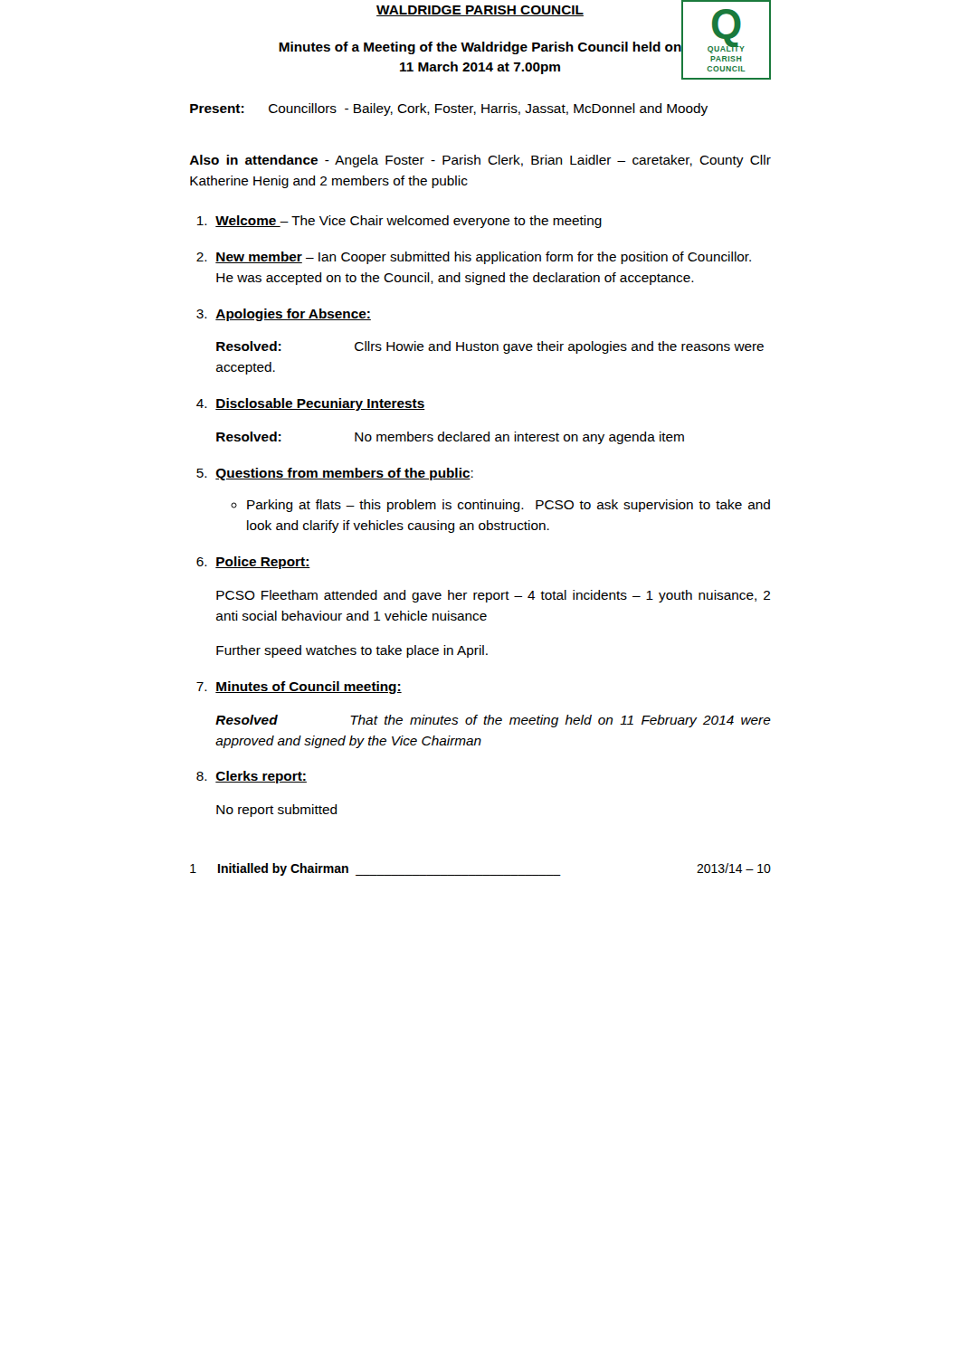Q
QUALITY
PARISH
COUNCIL
WALDRIDGE PARISH COUNCIL
Minutes of a Meeting of the Waldridge Parish Council held on
11 March 2014 at 7.00pm
Present: Councillors - Bailey, Cork, Foster, Harris, Jassat, McDonnel and Moody
Also in attendance - Angela Foster - Parish Clerk, Brian Laidler – caretaker, County Cllr Katherine Henig and 2 members of the public
Welcome – The Vice Chair welcomed everyone to the meeting
New member – Ian Cooper submitted his application form for the position of Councillor. He was accepted on to the Council, and signed the declaration of acceptance.
Apologies for Absence:
Resolved: Cllrs Howie and Huston gave their apologies and the reasons were accepted.
Disclosable Pecuniary Interests
Resolved: No members declared an interest on any agenda item
Questions from members of the public:
Parking at flats – this problem is continuing. PCSO to ask supervision to take and look and clarify if vehicles causing an obstruction.
Police Report:
PCSO Fleetham attended and gave her report – 4 total incidents – 1 youth nuisance, 2 anti social behaviour and 1 vehicle nuisance
Further speed watches to take place in April.
Minutes of Council meeting:
Resolved That the minutes of the meeting held on 11 February 2014 were approved and signed by the Vice Chairman
Clerks report:
No report submitted
1
Initialled by Chairman _____________________________
2013/14 – 10